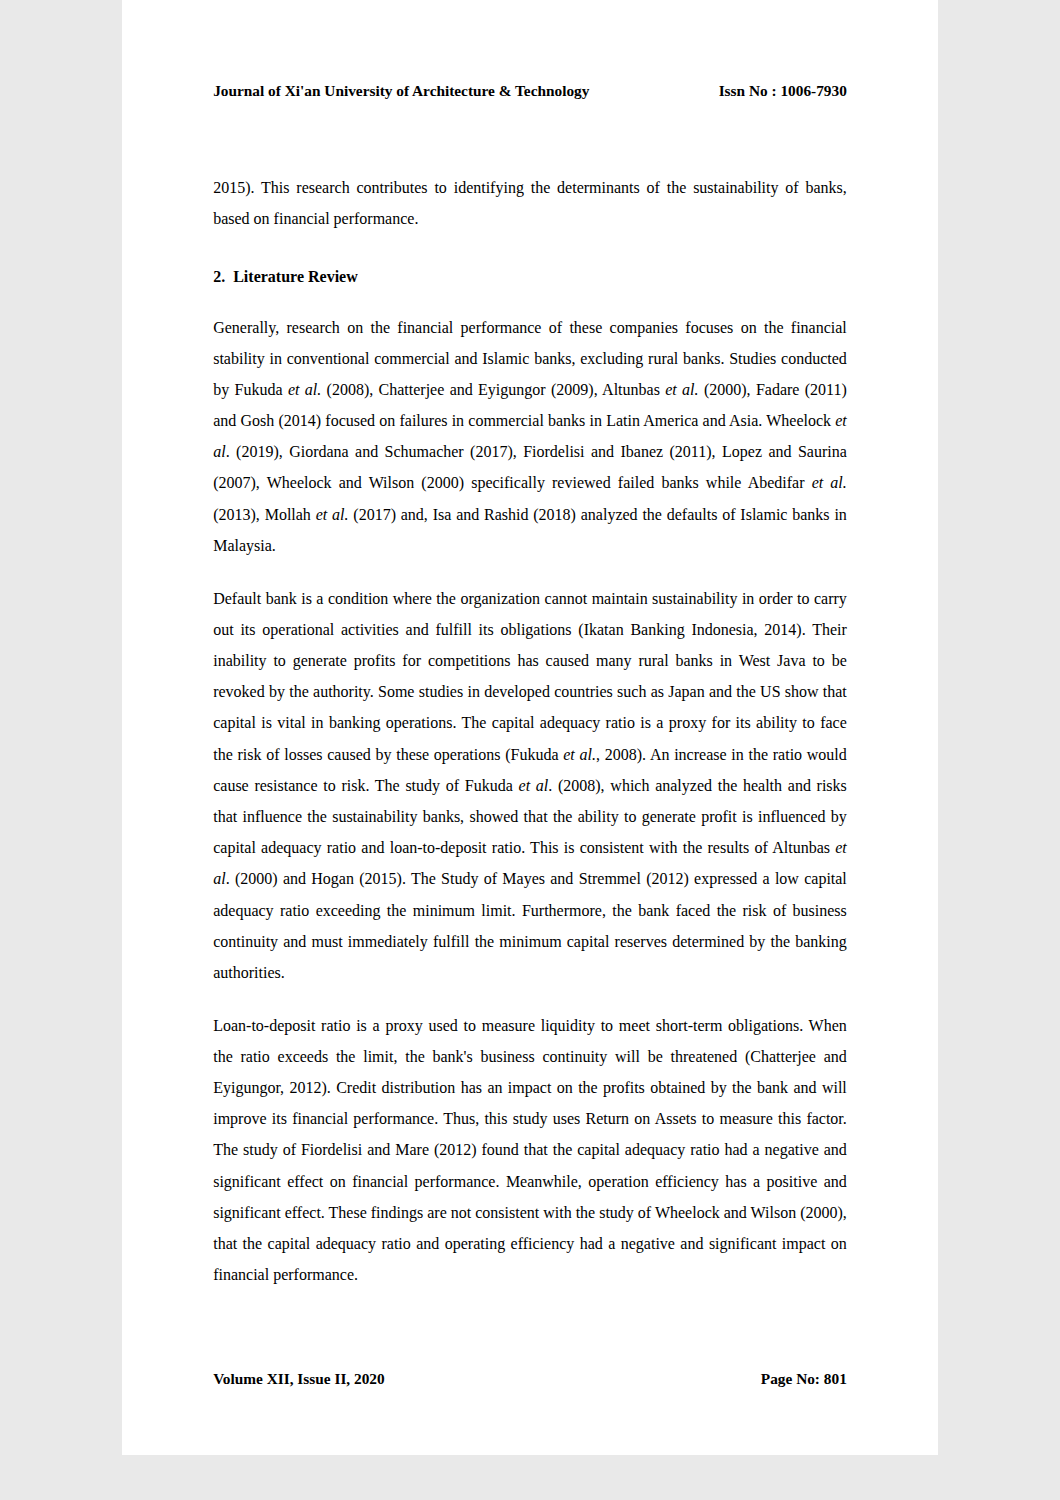Journal of Xi'an University of Architecture & Technology
Issn No : 1006-7930
2015). This research contributes to identifying the determinants of the sustainability of banks, based on financial performance.
2. Literature Review
Generally, research on the financial performance of these companies focuses on the financial stability in conventional commercial and Islamic banks, excluding rural banks. Studies conducted by Fukuda et al. (2008), Chatterjee and Eyigungor (2009), Altunbas et al. (2000), Fadare (2011) and Gosh (2014) focused on failures in commercial banks in Latin America and Asia. Wheelock et al. (2019), Giordana and Schumacher (2017), Fiordelisi and Ibanez (2011), Lopez and Saurina (2007), Wheelock and Wilson (2000) specifically reviewed failed banks while Abedifar et al. (2013), Mollah et al. (2017) and, Isa and Rashid (2018) analyzed the defaults of Islamic banks in Malaysia.
Default bank is a condition where the organization cannot maintain sustainability in order to carry out its operational activities and fulfill its obligations (Ikatan Banking Indonesia, 2014). Their inability to generate profits for competitions has caused many rural banks in West Java to be revoked by the authority. Some studies in developed countries such as Japan and the US show that capital is vital in banking operations. The capital adequacy ratio is a proxy for its ability to face the risk of losses caused by these operations (Fukuda et al., 2008). An increase in the ratio would cause resistance to risk. The study of Fukuda et al. (2008), which analyzed the health and risks that influence the sustainability banks, showed that the ability to generate profit is influenced by capital adequacy ratio and loan-to-deposit ratio. This is consistent with the results of Altunbas et al. (2000) and Hogan (2015). The Study of Mayes and Stremmel (2012) expressed a low capital adequacy ratio exceeding the minimum limit. Furthermore, the bank faced the risk of business continuity and must immediately fulfill the minimum capital reserves determined by the banking authorities.
Loan-to-deposit ratio is a proxy used to measure liquidity to meet short-term obligations. When the ratio exceeds the limit, the bank's business continuity will be threatened (Chatterjee and Eyigungor, 2012). Credit distribution has an impact on the profits obtained by the bank and will improve its financial performance. Thus, this study uses Return on Assets to measure this factor. The study of Fiordelisi and Mare (2012) found that the capital adequacy ratio had a negative and significant effect on financial performance. Meanwhile, operation efficiency has a positive and significant effect. These findings are not consistent with the study of Wheelock and Wilson (2000), that the capital adequacy ratio and operating efficiency had a negative and significant impact on financial performance.
Volume XII, Issue II, 2020
Page No: 801